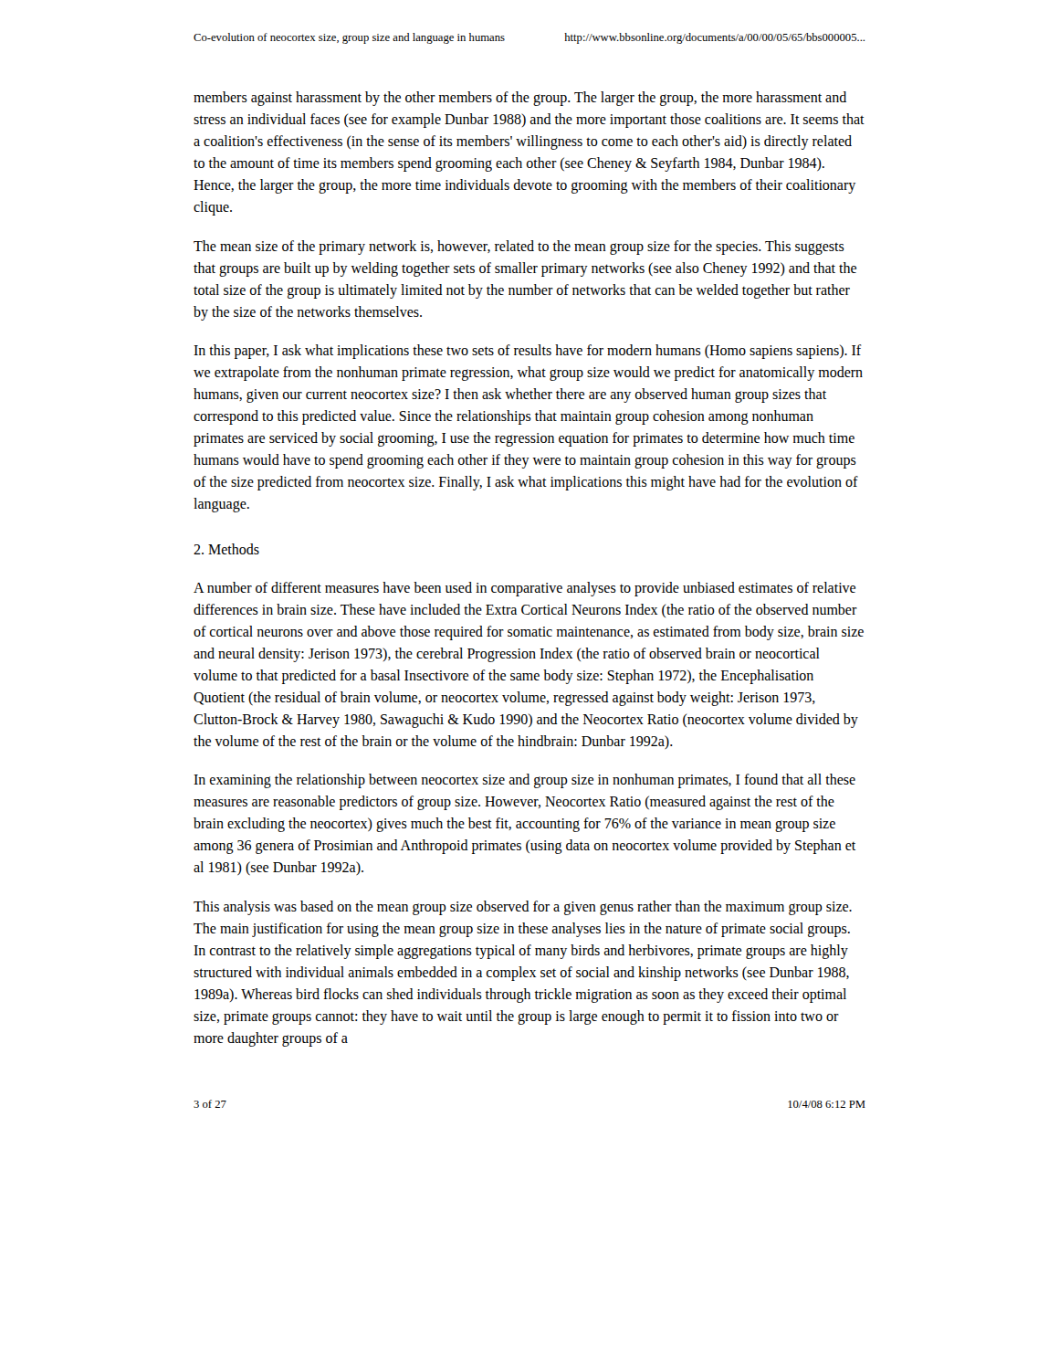Co-evolution of neocortex size, group size and language in humans http://www.bbsonline.org/documents/a/00/00/05/65/bbs000005...
members against harassment by the other members of the group. The larger the group, the more harassment and stress an individual faces (see for example Dunbar 1988) and the more important those coalitions are. It seems that a coalition's effectiveness (in the sense of its members' willingness to come to each other's aid) is directly related to the amount of time its members spend grooming each other (see Cheney & Seyfarth 1984, Dunbar 1984). Hence, the larger the group, the more time individuals devote to grooming with the members of their coalitionary clique.
The mean size of the primary network is, however, related to the mean group size for the species. This suggests that groups are built up by welding together sets of smaller primary networks (see also Cheney 1992) and that the total size of the group is ultimately limited not by the number of networks that can be welded together but rather by the size of the networks themselves.
In this paper, I ask what implications these two sets of results have for modern humans (Homo sapiens sapiens). If we extrapolate from the nonhuman primate regression, what group size would we predict for anatomically modern humans, given our current neocortex size? I then ask whether there are any observed human group sizes that correspond to this predicted value. Since the relationships that maintain group cohesion among nonhuman primates are serviced by social grooming, I use the regression equation for primates to determine how much time humans would have to spend grooming each other if they were to maintain group cohesion in this way for groups of the size predicted from neocortex size. Finally, I ask what implications this might have had for the evolution of language.
2. Methods
A number of different measures have been used in comparative analyses to provide unbiased estimates of relative differences in brain size. These have included the Extra Cortical Neurons Index (the ratio of the observed number of cortical neurons over and above those required for somatic maintenance, as estimated from body size, brain size and neural density: Jerison 1973), the cerebral Progression Index (the ratio of observed brain or neocortical volume to that predicted for a basal Insectivore of the same body size: Stephan 1972), the Encephalisation Quotient (the residual of brain volume, or neocortex volume, regressed against body weight: Jerison 1973, Clutton-Brock & Harvey 1980, Sawaguchi & Kudo 1990) and the Neocortex Ratio (neocortex volume divided by the volume of the rest of the brain or the volume of the hindbrain: Dunbar 1992a).
In examining the relationship between neocortex size and group size in nonhuman primates, I found that all these measures are reasonable predictors of group size. However, Neocortex Ratio (measured against the rest of the brain excluding the neocortex) gives much the best fit, accounting for 76% of the variance in mean group size among 36 genera of Prosimian and Anthropoid primates (using data on neocortex volume provided by Stephan et al 1981) (see Dunbar 1992a).
This analysis was based on the mean group size observed for a given genus rather than the maximum group size. The main justification for using the mean group size in these analyses lies in the nature of primate social groups. In contrast to the relatively simple aggregations typical of many birds and herbivores, primate groups are highly structured with individual animals embedded in a complex set of social and kinship networks (see Dunbar 1988, 1989a). Whereas bird flocks can shed individuals through trickle migration as soon as they exceed their optimal size, primate groups cannot: they have to wait until the group is large enough to permit it to fission into two or more daughter groups of a
3 of 27 10/4/08 6:12 PM